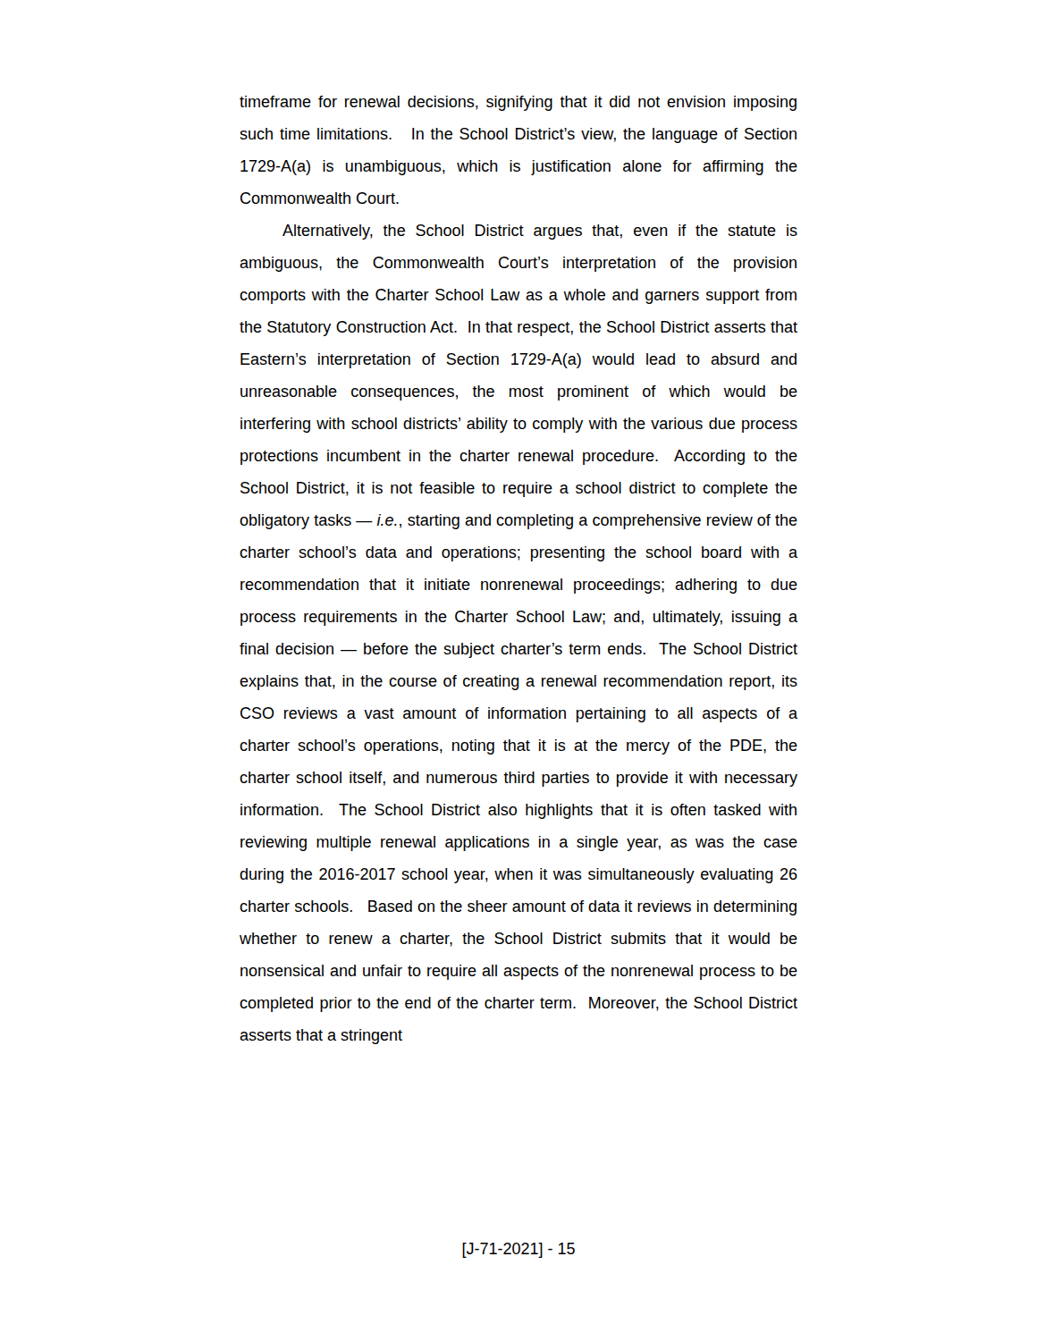timeframe for renewal decisions, signifying that it did not envision imposing such time limitations. In the School District’s view, the language of Section 1729-A(a) is unambiguous, which is justification alone for affirming the Commonwealth Court.
Alternatively, the School District argues that, even if the statute is ambiguous, the Commonwealth Court’s interpretation of the provision comports with the Charter School Law as a whole and garners support from the Statutory Construction Act. In that respect, the School District asserts that Eastern’s interpretation of Section 1729-A(a) would lead to absurd and unreasonable consequences, the most prominent of which would be interfering with school districts’ ability to comply with the various due process protections incumbent in the charter renewal procedure. According to the School District, it is not feasible to require a school district to complete the obligatory tasks — i.e., starting and completing a comprehensive review of the charter school’s data and operations; presenting the school board with a recommendation that it initiate nonrenewal proceedings; adhering to due process requirements in the Charter School Law; and, ultimately, issuing a final decision — before the subject charter’s term ends. The School District explains that, in the course of creating a renewal recommendation report, its CSO reviews a vast amount of information pertaining to all aspects of a charter school’s operations, noting that it is at the mercy of the PDE, the charter school itself, and numerous third parties to provide it with necessary information. The School District also highlights that it is often tasked with reviewing multiple renewal applications in a single year, as was the case during the 2016-2017 school year, when it was simultaneously evaluating 26 charter schools. Based on the sheer amount of data it reviews in determining whether to renew a charter, the School District submits that it would be nonsensical and unfair to require all aspects of the nonrenewal process to be completed prior to the end of the charter term. Moreover, the School District asserts that a stringent
[J-71-2021] - 15